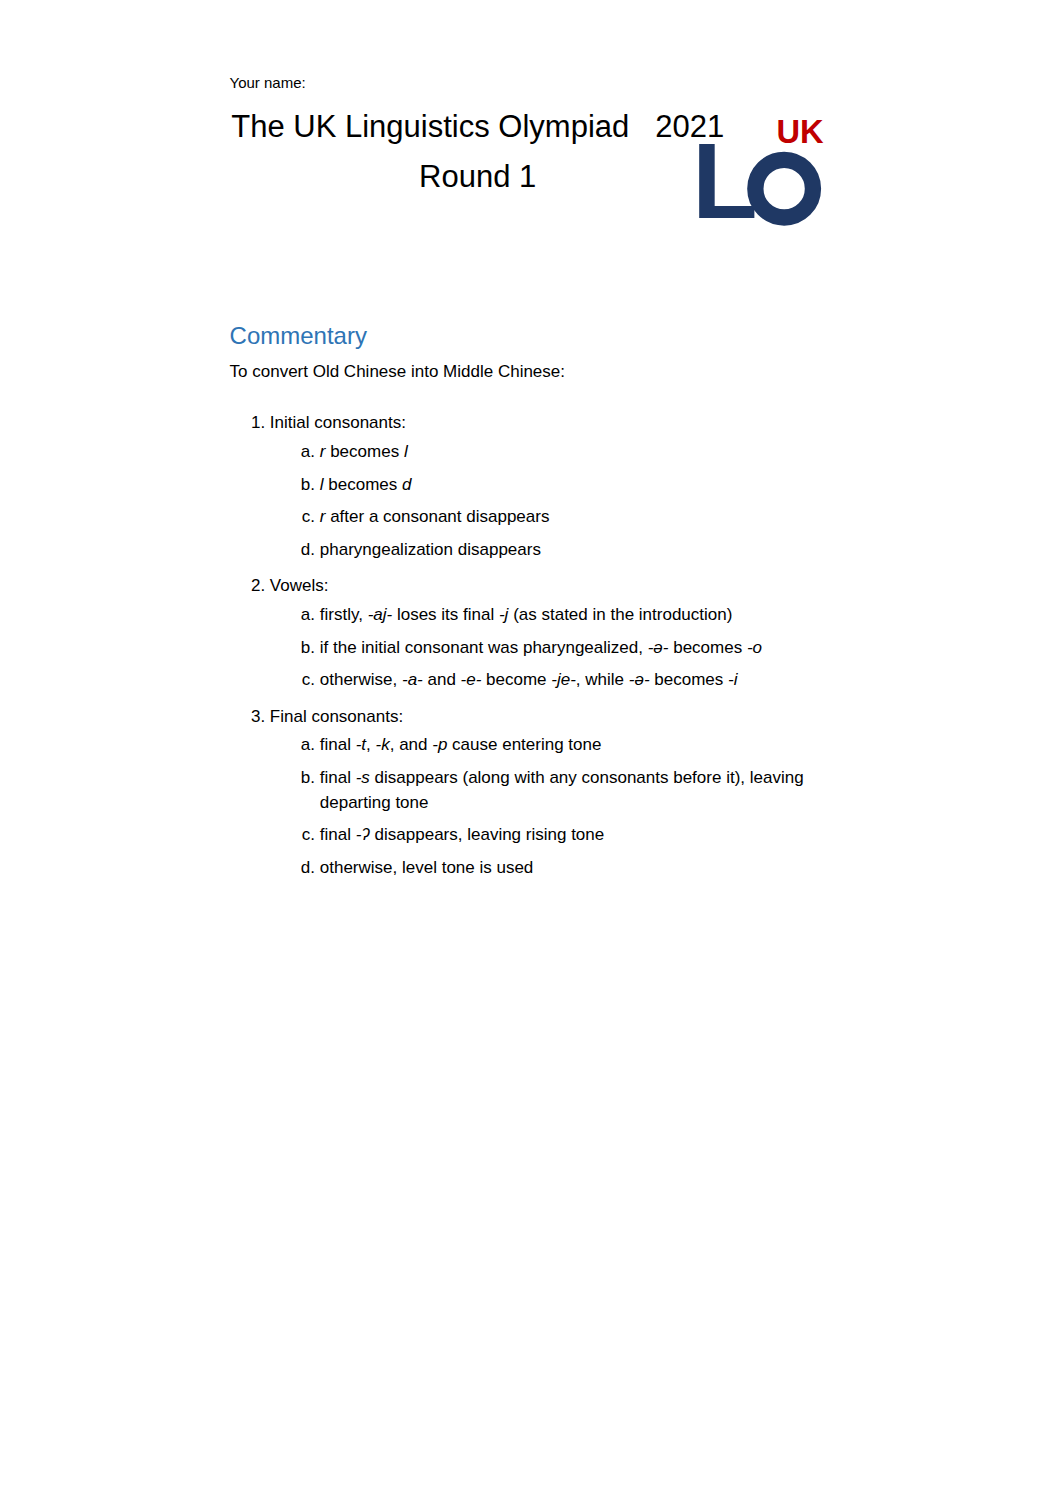Your name:
UK L
The UK Linguistics Olympiad 2021
Round 1
Commentary
To convert Old Chinese into Middle Chinese:
Initial consonants:
r becomes l
l becomes d
r after a consonant disappears
pharyngealization disappears
Vowels:
firstly, -aj- loses its final -j (as stated in the introduction)
if the initial consonant was pharyngealized, -ə- becomes -o
otherwise, -a- and -e- become -je-, while -ə- becomes -i
Final consonants:
final -t, -k, and -p cause entering tone
final -s disappears (along with any consonants before it), leaving departing tone
final -ʔ disappears, leaving rising tone
otherwise, level tone is used